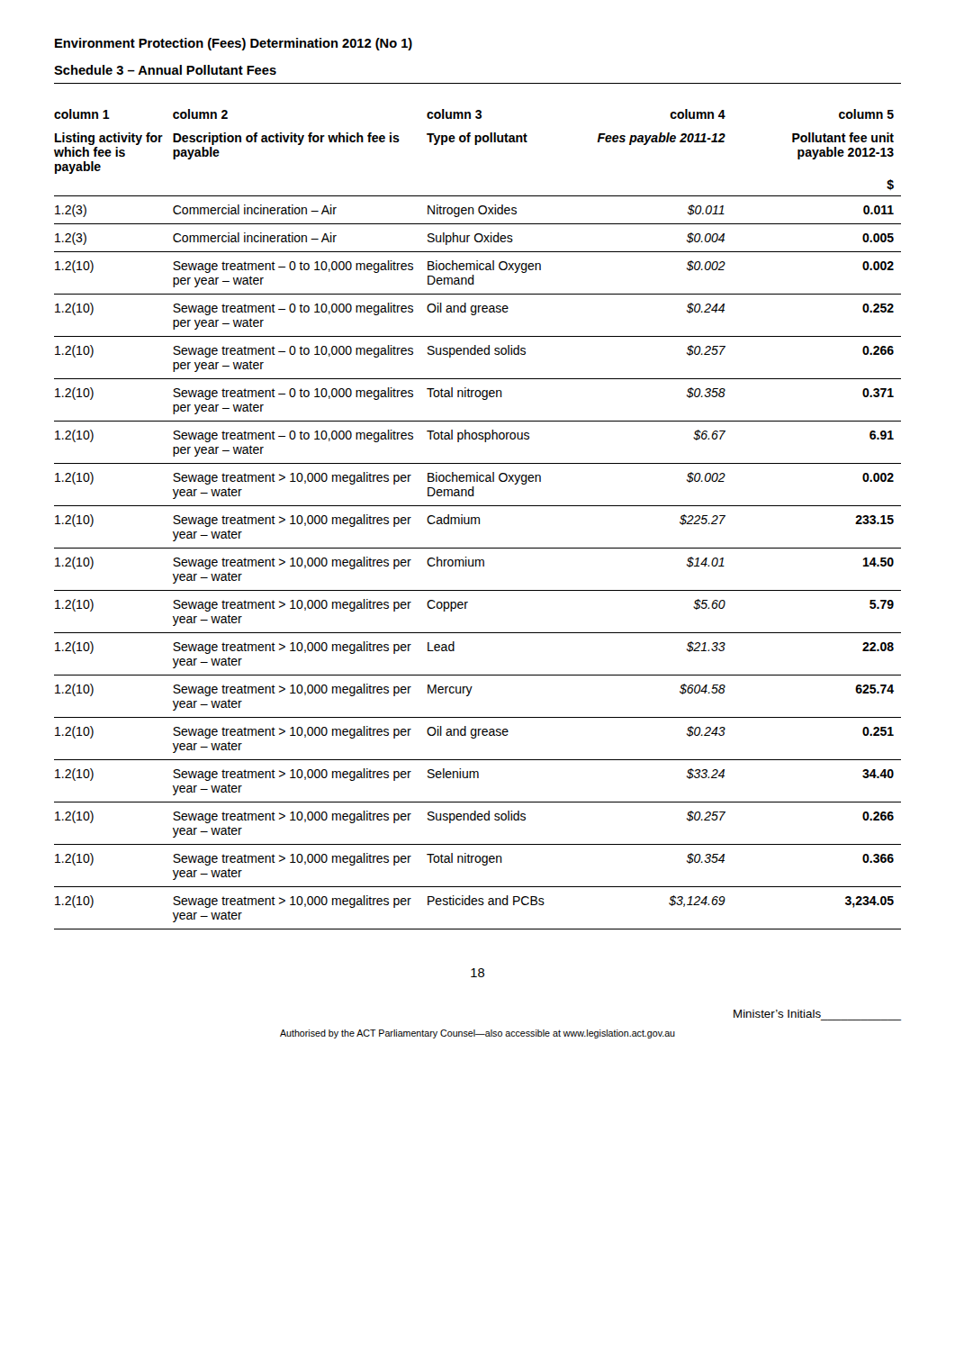Environment Protection (Fees) Determination 2012 (No 1)
Schedule 3 – Annual Pollutant Fees
| column 1 | column 2 | column 3 | column 4 | column 5 |
| --- | --- | --- | --- | --- |
| Listing activity for which fee is payable | Description of activity for which fee is payable | Type of pollutant | Fees payable 2011-12 | Pollutant fee unit payable 2012-13 |
| | | | | $ |
| 1.2(3) | Commercial incineration – Air | Nitrogen Oxides | $0.011 | 0.011 |
| 1.2(3) | Commercial incineration – Air | Sulphur Oxides | $0.004 | 0.005 |
| 1.2(10) | Sewage treatment – 0 to 10,000 megalitres per year – water | Biochemical Oxygen Demand | $0.002 | 0.002 |
| 1.2(10) | Sewage treatment – 0 to 10,000 megalitres per year – water | Oil and grease | $0.244 | 0.252 |
| 1.2(10) | Sewage treatment – 0 to 10,000 megalitres per year – water | Suspended solids | $0.257 | 0.266 |
| 1.2(10) | Sewage treatment – 0 to 10,000 megalitres per year – water | Total nitrogen | $0.358 | 0.371 |
| 1.2(10) | Sewage treatment – 0 to 10,000 megalitres per year – water | Total phosphorous | $6.67 | 6.91 |
| 1.2(10) | Sewage treatment > 10,000 megalitres per year – water | Biochemical Oxygen Demand | $0.002 | 0.002 |
| 1.2(10) | Sewage treatment > 10,000 megalitres per year – water | Cadmium | $225.27 | 233.15 |
| 1.2(10) | Sewage treatment > 10,000 megalitres per year – water | Chromium | $14.01 | 14.50 |
| 1.2(10) | Sewage treatment > 10,000 megalitres per year – water | Copper | $5.60 | 5.79 |
| 1.2(10) | Sewage treatment > 10,000 megalitres per year – water | Lead | $21.33 | 22.08 |
| 1.2(10) | Sewage treatment > 10,000 megalitres per year – water | Mercury | $604.58 | 625.74 |
| 1.2(10) | Sewage treatment > 10,000 megalitres per year – water | Oil and grease | $0.243 | 0.251 |
| 1.2(10) | Sewage treatment > 10,000 megalitres per year – water | Selenium | $33.24 | 34.40 |
| 1.2(10) | Sewage treatment > 10,000 megalitres per year – water | Suspended solids | $0.257 | 0.266 |
| 1.2(10) | Sewage treatment > 10,000 megalitres per year – water | Total nitrogen | $0.354 | 0.366 |
| 1.2(10) | Sewage treatment > 10,000 megalitres per year – water | Pesticides and PCBs | $3,124.69 | 3,234.05 |
18
Minister’s Initials____________
Authorised by the ACT Parliamentary Counsel—also accessible at www.legislation.act.gov.au